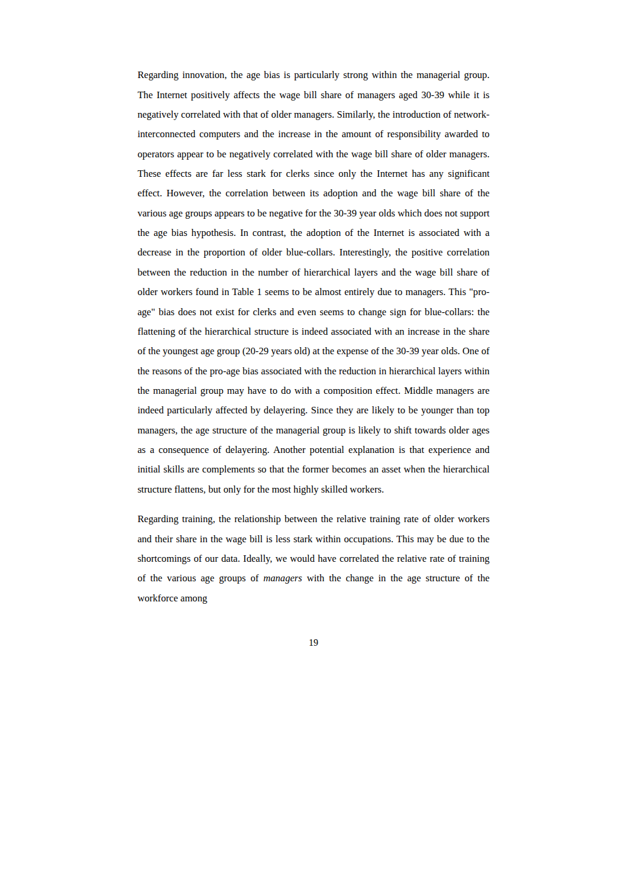Regarding innovation, the age bias is particularly strong within the managerial group. The Internet positively affects the wage bill share of managers aged 30-39 while it is negatively correlated with that of older managers. Similarly, the introduction of network-interconnected computers and the increase in the amount of responsibility awarded to operators appear to be negatively correlated with the wage bill share of older managers. These effects are far less stark for clerks since only the Internet has any significant effect. However, the correlation between its adoption and the wage bill share of the various age groups appears to be negative for the 30-39 year olds which does not support the age bias hypothesis. In contrast, the adoption of the Internet is associated with a decrease in the proportion of older blue-collars. Interestingly, the positive correlation between the reduction in the number of hierarchical layers and the wage bill share of older workers found in Table 1 seems to be almost entirely due to managers. This "pro-age" bias does not exist for clerks and even seems to change sign for blue-collars: the flattening of the hierarchical structure is indeed associated with an increase in the share of the youngest age group (20-29 years old) at the expense of the 30-39 year olds. One of the reasons of the pro-age bias associated with the reduction in hierarchical layers within the managerial group may have to do with a composition effect. Middle managers are indeed particularly affected by delayering. Since they are likely to be younger than top managers, the age structure of the managerial group is likely to shift towards older ages as a consequence of delayering. Another potential explanation is that experience and initial skills are complements so that the former becomes an asset when the hierarchical structure flattens, but only for the most highly skilled workers.
Regarding training, the relationship between the relative training rate of older workers and their share in the wage bill is less stark within occupations. This may be due to the shortcomings of our data. Ideally, we would have correlated the relative rate of training of the various age groups of managers with the change in the age structure of the workforce among
19